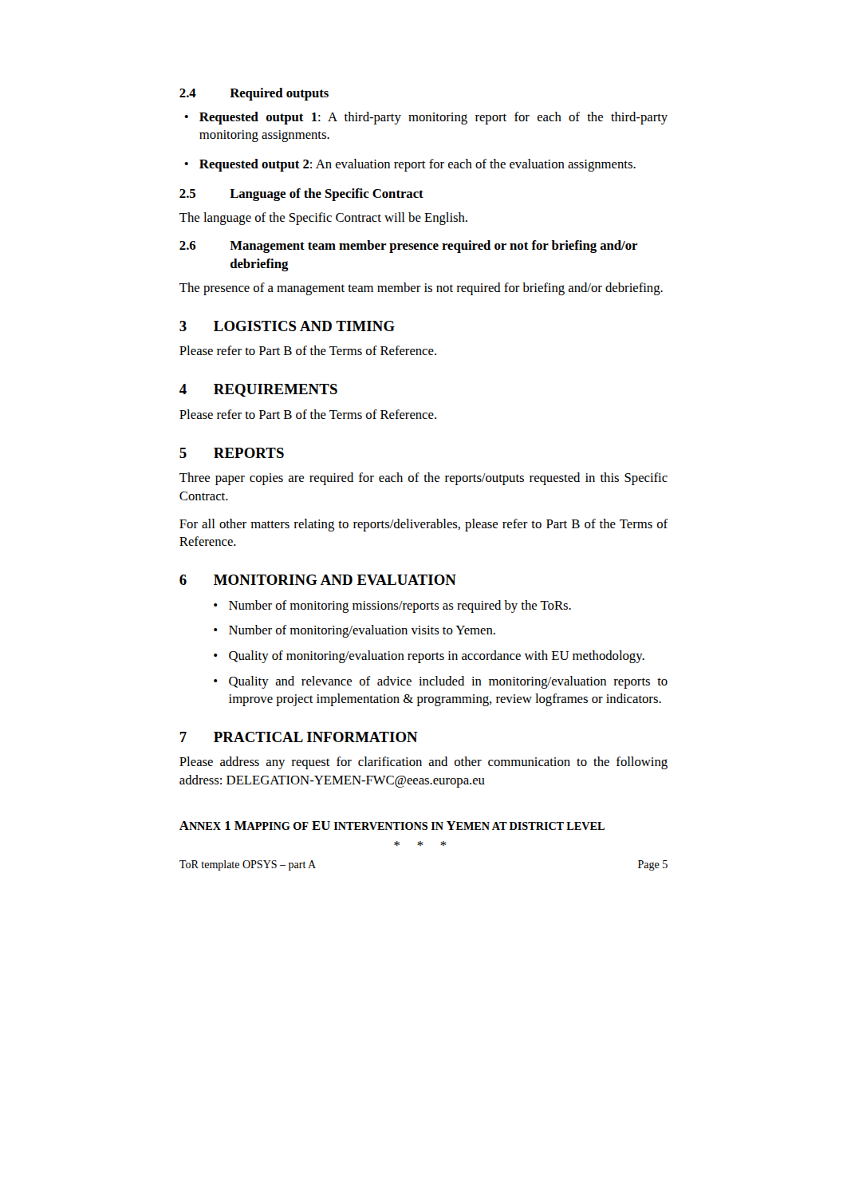2.4 Required outputs
Requested output 1: A third-party monitoring report for each of the third-party monitoring assignments.
Requested output 2: An evaluation report for each of the evaluation assignments.
2.5 Language of the Specific Contract
The language of the Specific Contract will be English.
2.6 Management team member presence required or not for briefing and/or debriefing
The presence of a management team member is not required for briefing and/or debriefing.
3 LOGISTICS AND TIMING
Please refer to Part B of the Terms of Reference.
4 REQUIREMENTS
Please refer to Part B of the Terms of Reference.
5 REPORTS
Three paper copies are required for each of the reports/outputs requested in this Specific Contract.
For all other matters relating to reports/deliverables, please refer to Part B of the Terms of Reference.
6 MONITORING AND EVALUATION
Number of monitoring missions/reports as required by the ToRs.
Number of monitoring/evaluation visits to Yemen.
Quality of monitoring/evaluation reports in accordance with EU methodology.
Quality and relevance of advice included in monitoring/evaluation reports to improve project implementation & programming, review logframes or indicators.
7 PRACTICAL INFORMATION
Please address any request for clarification and other communication to the following address: DELEGATION-YEMEN-FWC@eeas.europa.eu
ANNEX 1 MAPPING OF EU INTERVENTIONS IN YEMEN AT DISTRICT LEVEL
* * *
ToR template OPSYS – part A Page 5